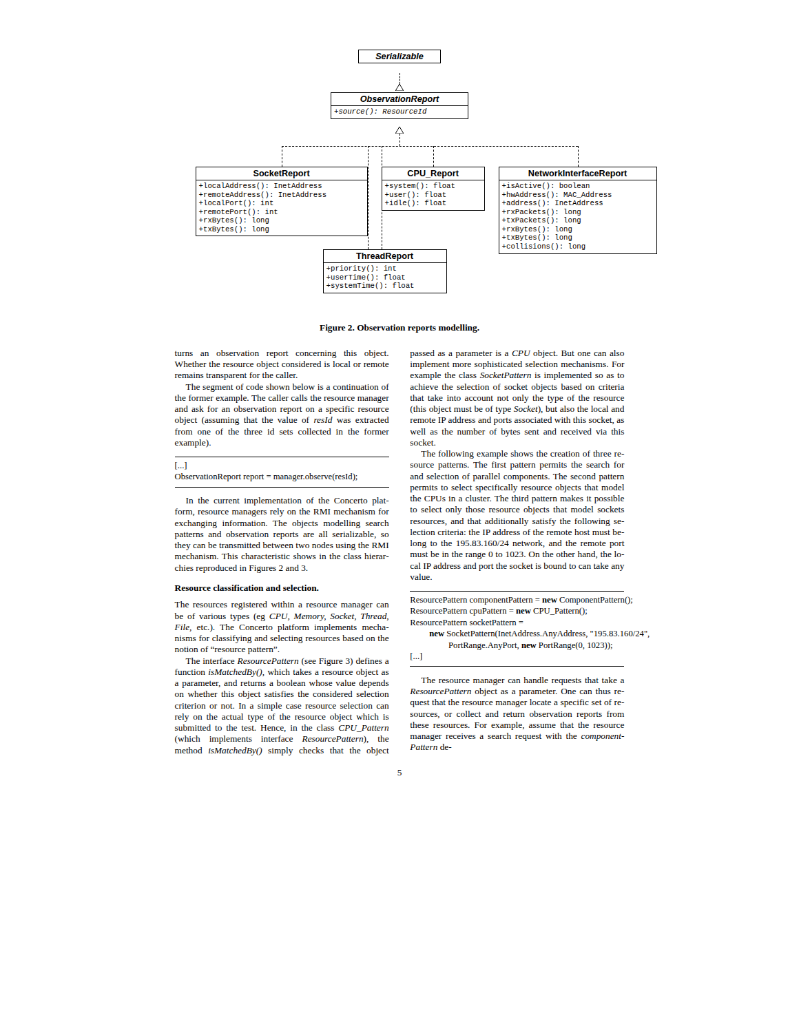Serializable
ObservationReport
+source(): ResourceId
SocketReport
+localAddress(): InetAddress
+remoteAddress(): InetAddress
+localPort(): int
+remotePort(): int
+rxBytes(): long
+txBytes(): long
CPU_Report
+system(): float
+user(): float
+idle(): float
NetworkInterfaceReport
+isActive(): boolean
+hwAddress(): MAC_Address
+address(): InetAddress
+rxPackets(): long
+txPackets(): long
+rxBytes(): long
+txBytes(): long
+collisions(): long
ThreadReport
+priority(): int
+userTime(): float
+systemTime(): float
Figure 2. Observation reports modelling.
turns an observation report concerning this object. Whether the resource object considered is local or remote remains transparent for the caller.
The segment of code shown below is a continuation of the former example. The caller calls the resource manager and ask for an observation report on a specific resource object (assuming that the value of resId was extracted from one of the three id sets collected in the former example).
[...] ObservationReport report = manager.observe(resId);
In the current implementation of the Concerto platform, resource managers rely on the RMI mechanism for exchanging information. The objects modelling search patterns and observation reports are all serializable, so they can be transmitted between two nodes using the RMI mechanism. This characteristic shows in the class hierarchies reproduced in Figures 2 and 3.
Resource classification and selection.
The resources registered within a resource manager can be of various types (eg CPU, Memory, Socket, Thread, File, etc.). The Concerto platform implements mechanisms for classifying and selecting resources based on the notion of “resource pattern”.
The interface ResourcePattern (see Figure 3) defines a function isMatchedBy(), which takes a resource object as a parameter, and returns a boolean whose value depends on whether this object satisfies the considered selection criterion or not. In a simple case resource selection can rely on the actual type of the resource object which is submitted to the test. Hence, in the class CPU_Pattern (which implements interface ResourcePattern), the method isMatchedBy() simply checks that the object passed as a parameter is a CPU object. But one can also implement more sophisticated selection mechanisms. For example the class SocketPattern is implemented so as to achieve the selection of socket objects based on criteria that take into account not only the type of the resource (this object must be of type Socket), but also the local and remote IP address and ports associated with this socket, as well as the number of bytes sent and received via this socket.
The following example shows the creation of three resource patterns. The first pattern permits the search for and selection of parallel components. The second pattern permits to select specifically resource objects that model the CPUs in a cluster. The third pattern makes it possible to select only those resource objects that model sockets resources, and that additionally satisfy the following selection criteria: the IP address of the remote host must belong to the 195.83.160/24 network, and the remote port must be in the range 0 to 1023. On the other hand, the local IP address and port the socket is bound to can take any value.
ResourcePattern componentPattern = new ComponentPattern(); ResourcePattern cpuPattern = new CPU_Pattern(); ResourcePattern socketPattern = new SocketPattern(InetAddress.AnyAddress, "195.83.160/24", PortRange.AnyPort, new PortRange(0, 1023)); [...]
The resource manager can handle requests that take a ResourcePattern object as a parameter. One can thus request that the resource manager locate a specific set of resources, or collect and return observation reports from these resources. For example, assume that the resource manager receives a search request with the componentPattern de-
5